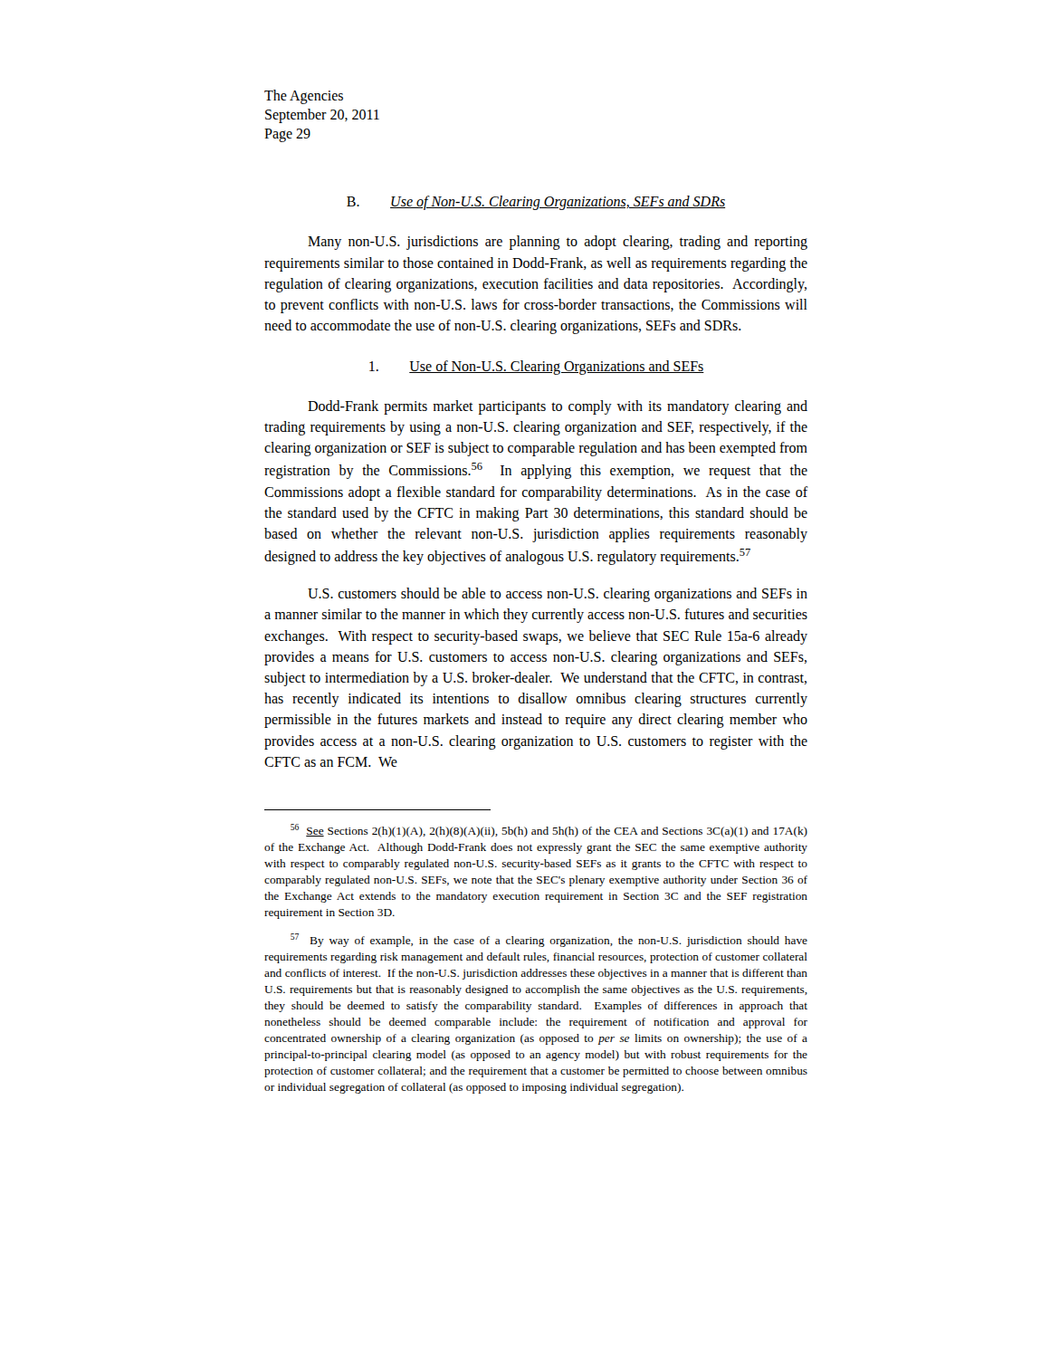The Agencies
September 20, 2011
Page 29
B. Use of Non-U.S. Clearing Organizations, SEFs and SDRs
Many non-U.S. jurisdictions are planning to adopt clearing, trading and reporting requirements similar to those contained in Dodd-Frank, as well as requirements regarding the regulation of clearing organizations, execution facilities and data repositories. Accordingly, to prevent conflicts with non-U.S. laws for cross-border transactions, the Commissions will need to accommodate the use of non-U.S. clearing organizations, SEFs and SDRs.
1. Use of Non-U.S. Clearing Organizations and SEFs
Dodd-Frank permits market participants to comply with its mandatory clearing and trading requirements by using a non-U.S. clearing organization and SEF, respectively, if the clearing organization or SEF is subject to comparable regulation and has been exempted from registration by the Commissions.56 In applying this exemption, we request that the Commissions adopt a flexible standard for comparability determinations. As in the case of the standard used by the CFTC in making Part 30 determinations, this standard should be based on whether the relevant non-U.S. jurisdiction applies requirements reasonably designed to address the key objectives of analogous U.S. regulatory requirements.57
U.S. customers should be able to access non-U.S. clearing organizations and SEFs in a manner similar to the manner in which they currently access non-U.S. futures and securities exchanges. With respect to security-based swaps, we believe that SEC Rule 15a-6 already provides a means for U.S. customers to access non-U.S. clearing organizations and SEFs, subject to intermediation by a U.S. broker-dealer. We understand that the CFTC, in contrast, has recently indicated its intentions to disallow omnibus clearing structures currently permissible in the futures markets and instead to require any direct clearing member who provides access at a non-U.S. clearing organization to U.S. customers to register with the CFTC as an FCM. We
56 See Sections 2(h)(1)(A), 2(h)(8)(A)(ii), 5b(h) and 5h(h) of the CEA and Sections 3C(a)(1) and 17A(k) of the Exchange Act. Although Dodd-Frank does not expressly grant the SEC the same exemptive authority with respect to comparably regulated non-U.S. security-based SEFs as it grants to the CFTC with respect to comparably regulated non-U.S. SEFs, we note that the SEC's plenary exemptive authority under Section 36 of the Exchange Act extends to the mandatory execution requirement in Section 3C and the SEF registration requirement in Section 3D.
57 By way of example, in the case of a clearing organization, the non-U.S. jurisdiction should have requirements regarding risk management and default rules, financial resources, protection of customer collateral and conflicts of interest. If the non-U.S. jurisdiction addresses these objectives in a manner that is different than U.S. requirements but that is reasonably designed to accomplish the same objectives as the U.S. requirements, they should be deemed to satisfy the comparability standard. Examples of differences in approach that nonetheless should be deemed comparable include: the requirement of notification and approval for concentrated ownership of a clearing organization (as opposed to per se limits on ownership); the use of a principal-to-principal clearing model (as opposed to an agency model) but with robust requirements for the protection of customer collateral; and the requirement that a customer be permitted to choose between omnibus or individual segregation of collateral (as opposed to imposing individual segregation).